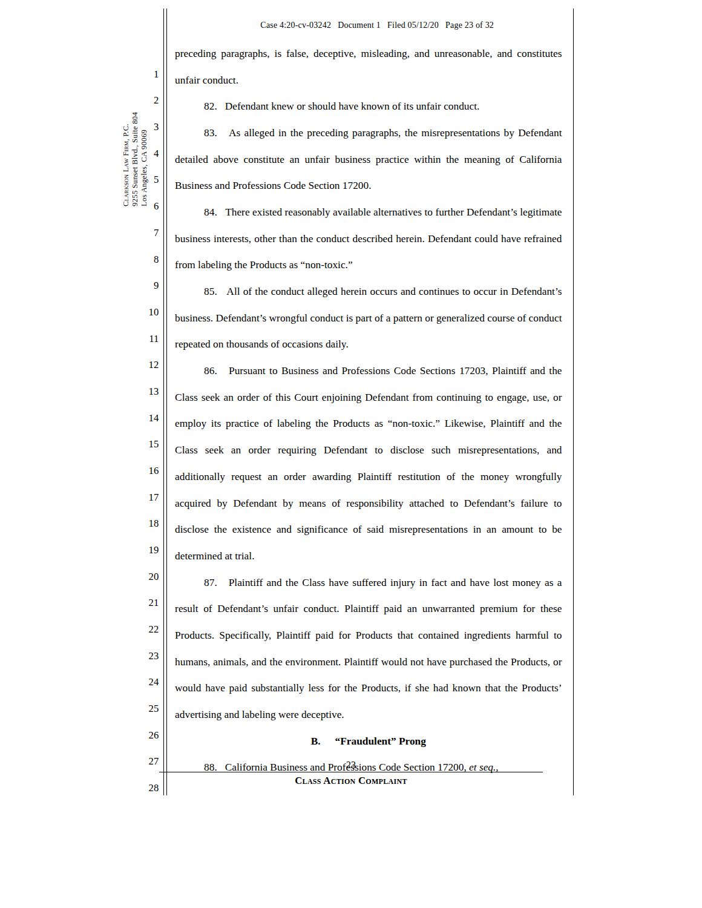Case 4:20-cv-03242 Document 1 Filed 05/12/20 Page 23 of 32
1
2
3
4
5
6
7
8
9
10
11
12
13
14
15
16
17
18
19
20
21
22
23
24
25
26
27
28
Clarkson Law Firm, P.C. 9255 Sunset Blvd., Suite 804
Los Angeles, CA 90069
preceding paragraphs, is false, deceptive, misleading, and unreasonable, and constitutes unfair conduct.
82. Defendant knew or should have known of its unfair conduct.
83. As alleged in the preceding paragraphs, the misrepresentations by Defendant detailed above constitute an unfair business practice within the meaning of California Business and Professions Code Section 17200.
84. There existed reasonably available alternatives to further Defendant’s legitimate business interests, other than the conduct described herein. Defendant could have refrained from labeling the Products as “non-toxic.”
85. All of the conduct alleged herein occurs and continues to occur in Defendant’s business. Defendant’s wrongful conduct is part of a pattern or generalized course of conduct repeated on thousands of occasions daily.
86. Pursuant to Business and Professions Code Sections 17203, Plaintiff and the Class seek an order of this Court enjoining Defendant from continuing to engage, use, or employ its practice of labeling the Products as “non-toxic.” Likewise, Plaintiff and the Class seek an order requiring Defendant to disclose such misrepresentations, and additionally request an order awarding Plaintiff restitution of the money wrongfully acquired by Defendant by means of responsibility attached to Defendant’s failure to disclose the existence and significance of said misrepresentations in an amount to be determined at trial.
87. Plaintiff and the Class have suffered injury in fact and have lost money as a result of Defendant’s unfair conduct. Plaintiff paid an unwarranted premium for these Products. Specifically, Plaintiff paid for Products that contained ingredients harmful to humans, animals, and the environment. Plaintiff would not have purchased the Products, or would have paid substantially less for the Products, if she had known that the Products’ advertising and labeling were deceptive.
B.“Fraudulent” Prong
88. California Business and Professions Code Section 17200, et seq.,
23
Class Action Complaint